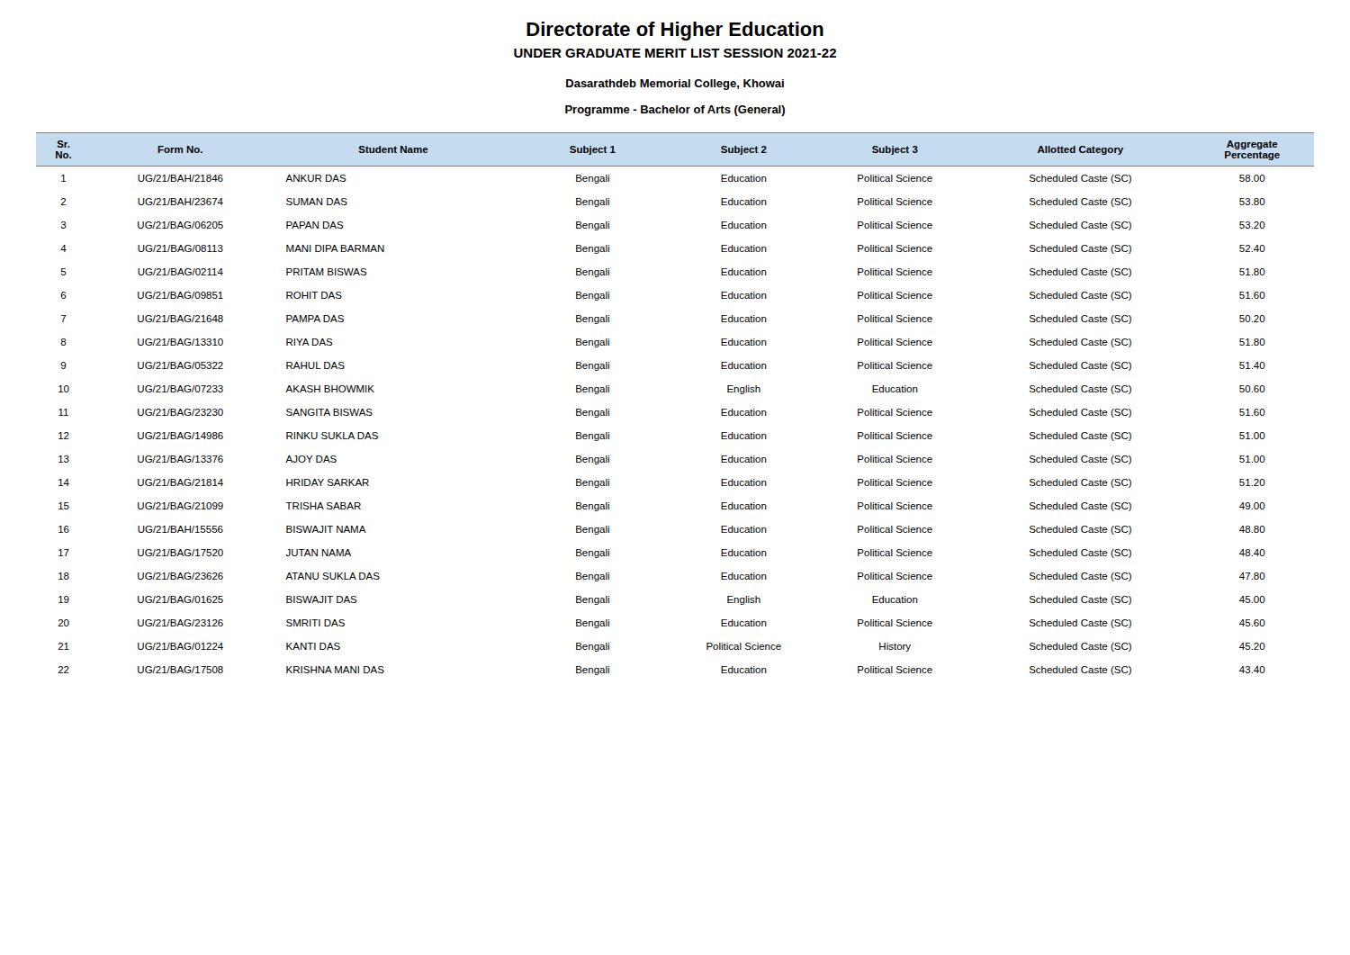Directorate of Higher Education
UNDER GRADUATE MERIT LIST SESSION 2021-22
Dasarathdeb Memorial College, Khowai
Programme - Bachelor of Arts (General)
| Sr. No. | Form No. | Student Name | Subject 1 | Subject 2 | Subject 3 | Allotted Category | Aggregate Percentage |
| --- | --- | --- | --- | --- | --- | --- | --- |
| 1 | UG/21/BAH/21846 | ANKUR DAS | Bengali | Education | Political Science | Scheduled Caste (SC) | 58.00 |
| 2 | UG/21/BAH/23674 | SUMAN DAS | Bengali | Education | Political Science | Scheduled Caste (SC) | 53.80 |
| 3 | UG/21/BAG/06205 | PAPAN DAS | Bengali | Education | Political Science | Scheduled Caste (SC) | 53.20 |
| 4 | UG/21/BAG/08113 | MANI DIPA BARMAN | Bengali | Education | Political Science | Scheduled Caste (SC) | 52.40 |
| 5 | UG/21/BAG/02114 | PRITAM BISWAS | Bengali | Education | Political Science | Scheduled Caste (SC) | 51.80 |
| 6 | UG/21/BAG/09851 | ROHIT DAS | Bengali | Education | Political Science | Scheduled Caste (SC) | 51.60 |
| 7 | UG/21/BAG/21648 | PAMPA DAS | Bengali | Education | Political Science | Scheduled Caste (SC) | 50.20 |
| 8 | UG/21/BAG/13310 | RIYA DAS | Bengali | Education | Political Science | Scheduled Caste (SC) | 51.80 |
| 9 | UG/21/BAG/05322 | RAHUL DAS | Bengali | Education | Political Science | Scheduled Caste (SC) | 51.40 |
| 10 | UG/21/BAG/07233 | AKASH BHOWMIK | Bengali | English | Education | Scheduled Caste (SC) | 50.60 |
| 11 | UG/21/BAG/23230 | SANGITA BISWAS | Bengali | Education | Political Science | Scheduled Caste (SC) | 51.60 |
| 12 | UG/21/BAG/14986 | RINKU SUKLA DAS | Bengali | Education | Political Science | Scheduled Caste (SC) | 51.00 |
| 13 | UG/21/BAG/13376 | AJOY DAS | Bengali | Education | Political Science | Scheduled Caste (SC) | 51.00 |
| 14 | UG/21/BAG/21814 | HRIDAY SARKAR | Bengali | Education | Political Science | Scheduled Caste (SC) | 51.20 |
| 15 | UG/21/BAG/21099 | TRISHA SABAR | Bengali | Education | Political Science | Scheduled Caste (SC) | 49.00 |
| 16 | UG/21/BAH/15556 | BISWAJIT NAMA | Bengali | Education | Political Science | Scheduled Caste (SC) | 48.80 |
| 17 | UG/21/BAG/17520 | JUTAN NAMA | Bengali | Education | Political Science | Scheduled Caste (SC) | 48.40 |
| 18 | UG/21/BAG/23626 | ATANU SUKLA DAS | Bengali | Education | Political Science | Scheduled Caste (SC) | 47.80 |
| 19 | UG/21/BAG/01625 | BISWAJIT DAS | Bengali | English | Education | Scheduled Caste (SC) | 45.00 |
| 20 | UG/21/BAG/23126 | SMRITI DAS | Bengali | Education | Political Science | Scheduled Caste (SC) | 45.60 |
| 21 | UG/21/BAG/01224 | KANTI DAS | Bengali | Political Science | History | Scheduled Caste (SC) | 45.20 |
| 22 | UG/21/BAG/17508 | KRISHNA MANI DAS | Bengali | Education | Political Science | Scheduled Caste (SC) | 43.40 |